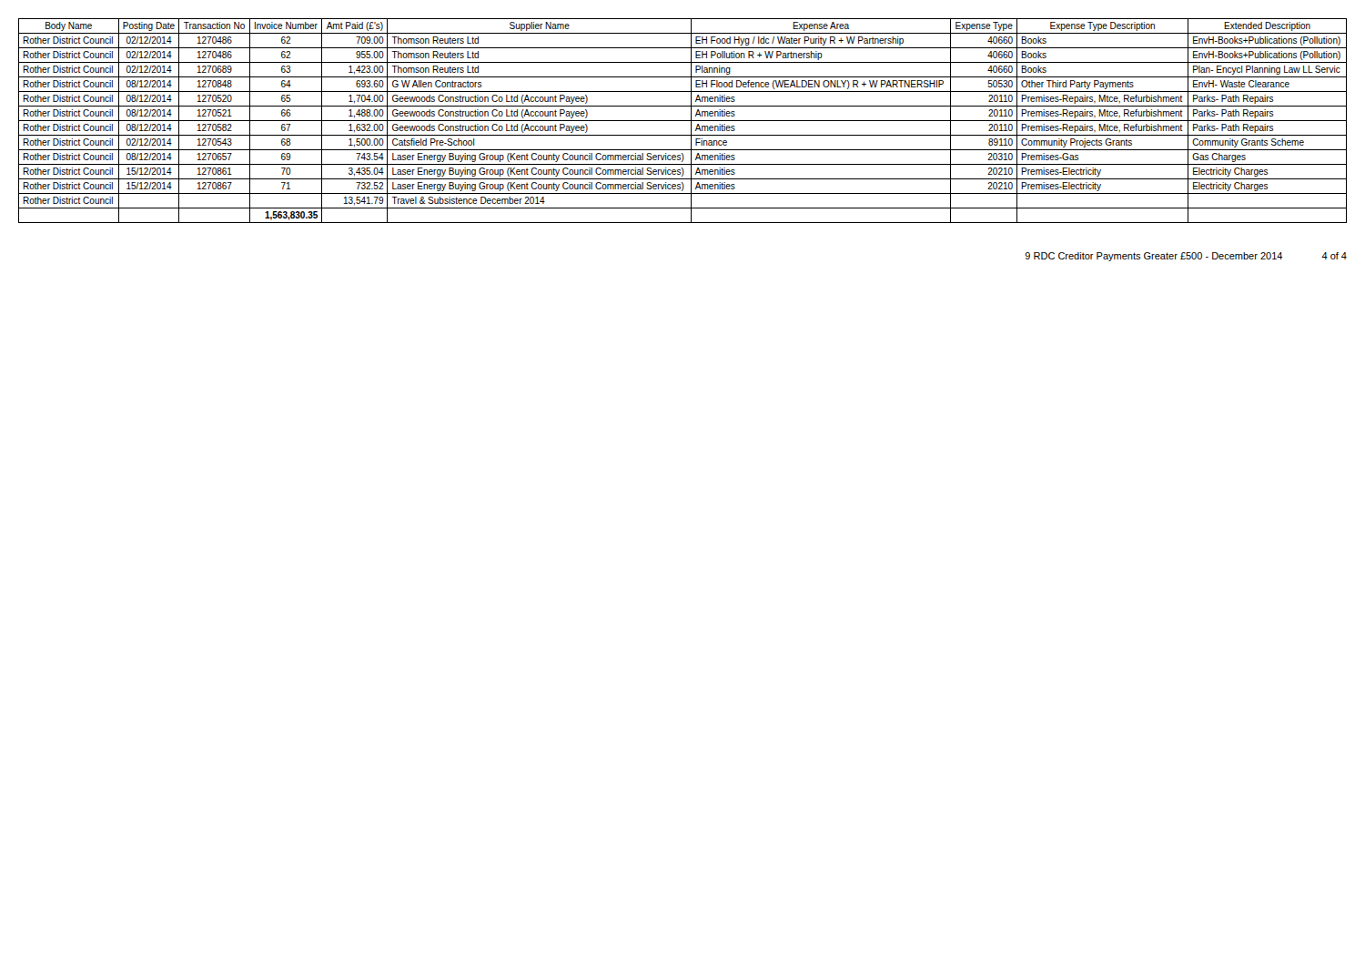| Body Name | Posting Date | Transaction No | Invoice Number | Amt Paid (£'s) | Supplier Name | Expense Area | Expense Type | Expense Type Description | Extended Description |
| --- | --- | --- | --- | --- | --- | --- | --- | --- | --- |
| Rother District Council | 02/12/2014 | 1270486 | 62 | 709.00 | Thomson Reuters Ltd | EH Food Hyg / Idc / Water Purity R + W Partnership | 40660 | Books | EnvH-Books+Publications (Pollution) |
| Rother District Council | 02/12/2014 | 1270486 | 62 | 955.00 | Thomson Reuters Ltd | EH Pollution R + W Partnership | 40660 | Books | EnvH-Books+Publications (Pollution) |
| Rother District Council | 02/12/2014 | 1270689 | 63 | 1,423.00 | Thomson Reuters Ltd | Planning | 40660 | Books | Plan- Encycl Planning Law LL Servic |
| Rother District Council | 08/12/2014 | 1270848 | 64 | 693.60 | G W Allen Contractors | EH Flood Defence (WEALDEN ONLY) R + W PARTNERSHIP | 50530 | Other Third Party Payments | EnvH- Waste Clearance |
| Rother District Council | 08/12/2014 | 1270520 | 65 | 1,704.00 | Geewoods Construction Co Ltd (Account Payee) | Amenities | 20110 | Premises-Repairs, Mtce, Refurbishment | Parks- Path Repairs |
| Rother District Council | 08/12/2014 | 1270521 | 66 | 1,488.00 | Geewoods Construction Co Ltd (Account Payee) | Amenities | 20110 | Premises-Repairs, Mtce, Refurbishment | Parks- Path Repairs |
| Rother District Council | 08/12/2014 | 1270582 | 67 | 1,632.00 | Geewoods Construction Co Ltd (Account Payee) | Amenities | 20110 | Premises-Repairs, Mtce, Refurbishment | Parks- Path Repairs |
| Rother District Council | 02/12/2014 | 1270543 | 68 | 1,500.00 | Catsfield Pre-School | Finance | 89110 | Community Projects Grants | Community Grants Scheme |
| Rother District Council | 08/12/2014 | 1270657 | 69 | 743.54 | Laser Energy Buying Group (Kent County Council Commercial Services) | Amenities | 20310 | Premises-Gas | Gas Charges |
| Rother District Council | 15/12/2014 | 1270861 | 70 | 3,435.04 | Laser Energy Buying Group (Kent County Council Commercial Services) | Amenities | 20210 | Premises-Electricity | Electricity Charges |
| Rother District Council | 15/12/2014 | 1270867 | 71 | 732.52 | Laser Energy Buying Group (Kent County Council Commercial Services) | Amenities | 20210 | Premises-Electricity | Electricity Charges |
| Rother District Council | | | | 13,541.79 | Travel & Subsistence December 2014 | | | | |
| | | | 1,563,830.35 | | | | | | |
9 RDC Creditor Payments Greater £500 - December 2014 4 of 4